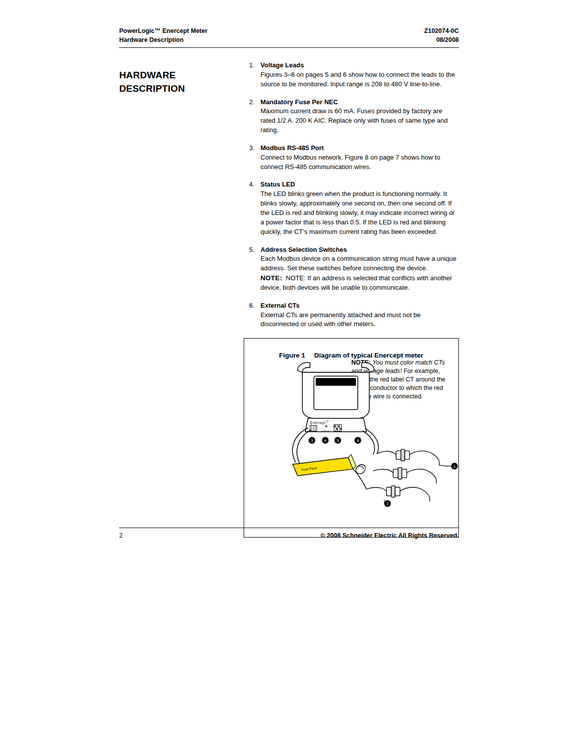PowerLogic™ Enercept Meter
Hardware Description
Z102074-0C
08/2008
HARDWARE DESCRIPTION
1. Voltage Leads
Figures 3–6 on pages 5 and 6 show how to connect the leads to the source to be monitored. Input range is 208 to 480 V line-to-line.
2. Mandatory Fuse Per NEC
Maximum current draw is 60 mA. Fuses provided by factory are rated 1/2 A. 200 K AIC. Replace only with fuses of same type and rating.
3. Modbus RS-485 Port
Connect to Modbus network. Figure 8 on page 7 shows how to connect RS-485 communication wires.
4. Status LED
The LED blinks green when the product is functioning normally. It blinks slowly, approximately one second on, then one second off. If the LED is red and blinking slowly, it may indicate incorrect wiring or a power factor that is less than 0.5. If the LED is red and blinking quickly, the CT’s maximum current rating has been exceeded.
5. Address Selection Switches
Each Modbus device on a communication string must have a unique address. Set these switches before connecting the device.
NOTE: NOTE: If an address is selected that conflicts with another device, both devices will be unable to communicate.
6. External CTs
External CTs are permanently attached and must not be disconnected or used with other meters.
NOTE: You must color match CTs and voltage leads! For example, clamp the red label CT around the power conductor to which the red voltage wire is connected.
Enercept ® + - S ✳ STATUS 3 4 5 6 Fuse Pack 1 2
Figure 1 Diagram of typical Enercept meter
2
© 2008 Schneider Electric All Rights Reserved.